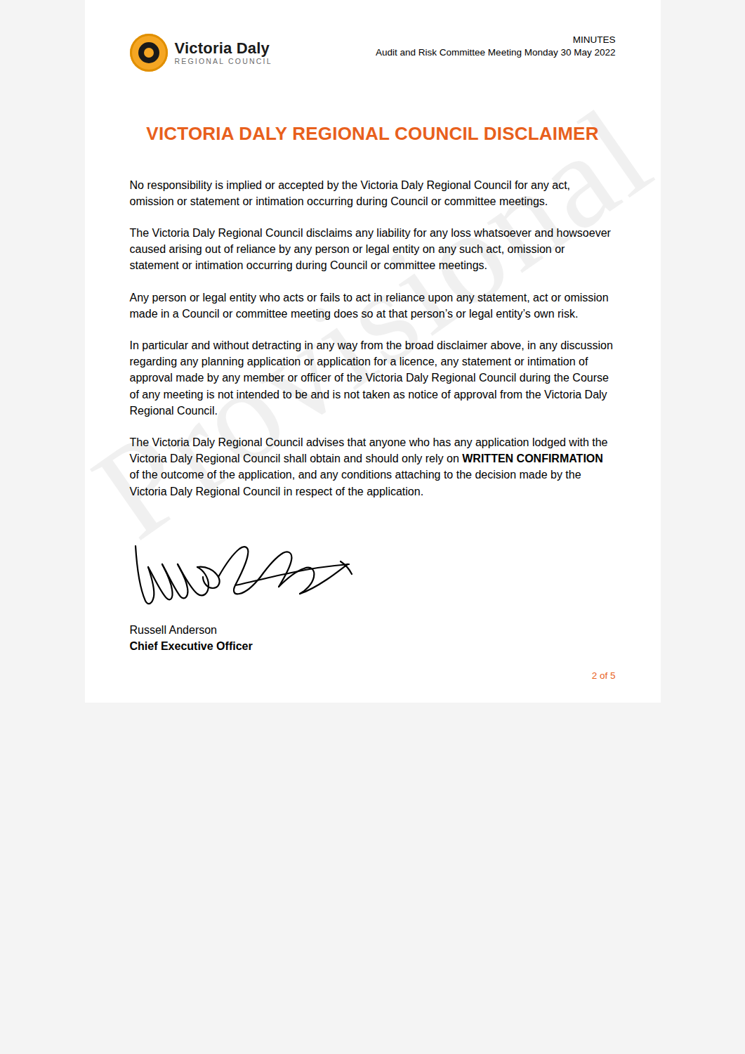Provisional
Victoria Daly
Regional Council
MINUTES
Audit and Risk Committee Meeting Monday 30 May 2022
VICTORIA DALY REGIONAL COUNCIL DISCLAIMER
No responsibility is implied or accepted by the Victoria Daly Regional Council for any act, omission or statement or intimation occurring during Council or committee meetings.
The Victoria Daly Regional Council disclaims any liability for any loss whatsoever and howsoever caused arising out of reliance by any person or legal entity on any such act, omission or statement or intimation occurring during Council or committee meetings.
Any person or legal entity who acts or fails to act in reliance upon any statement, act or omission made in a Council or committee meeting does so at that person’s or legal entity’s own risk.
In particular and without detracting in any way from the broad disclaimer above, in any discussion regarding any planning application or application for a licence, any statement or intimation of approval made by any member or officer of the Victoria Daly Regional Council during the Course of any meeting is not intended to be and is not taken as notice of approval from the Victoria Daly Regional Council.
The Victoria Daly Regional Council advises that anyone who has any application lodged with the Victoria Daly Regional Council shall obtain and should only rely on WRITTEN CONFIRMATION of the outcome of the application, and any conditions attaching to the decision made by the Victoria Daly Regional Council in respect of the application.
Russell Anderson
Chief Executive Officer
2 of 5